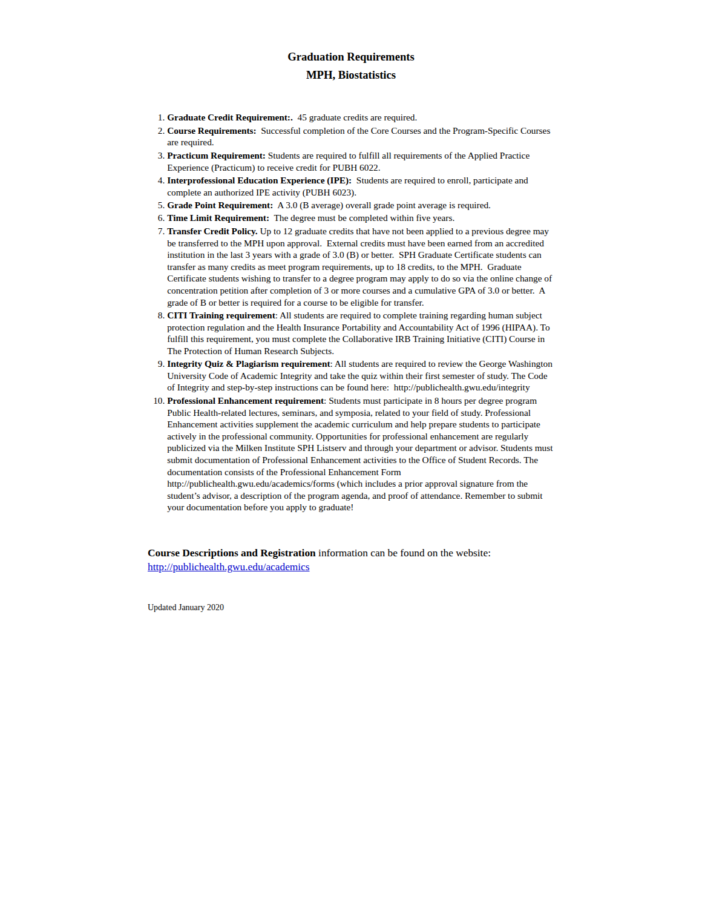Graduation Requirements
MPH, Biostatistics
Graduate Credit Requirement:. 45 graduate credits are required.
Course Requirements: Successful completion of the Core Courses and the Program-Specific Courses are required.
Practicum Requirement: Students are required to fulfill all requirements of the Applied Practice Experience (Practicum) to receive credit for PUBH 6022.
Interprofessional Education Experience (IPE): Students are required to enroll, participate and complete an authorized IPE activity (PUBH 6023).
Grade Point Requirement: A 3.0 (B average) overall grade point average is required.
Time Limit Requirement: The degree must be completed within five years.
Transfer Credit Policy. Up to 12 graduate credits that have not been applied to a previous degree may be transferred to the MPH upon approval. External credits must have been earned from an accredited institution in the last 3 years with a grade of 3.0 (B) or better. SPH Graduate Certificate students can transfer as many credits as meet program requirements, up to 18 credits, to the MPH. Graduate Certificate students wishing to transfer to a degree program may apply to do so via the online change of concentration petition after completion of 3 or more courses and a cumulative GPA of 3.0 or better. A grade of B or better is required for a course to be eligible for transfer.
CITI Training requirement: All students are required to complete training regarding human subject protection regulation and the Health Insurance Portability and Accountability Act of 1996 (HIPAA). To fulfill this requirement, you must complete the Collaborative IRB Training Initiative (CITI) Course in The Protection of Human Research Subjects.
Integrity Quiz & Plagiarism requirement: All students are required to review the George Washington University Code of Academic Integrity and take the quiz within their first semester of study. The Code of Integrity and step-by-step instructions can be found here: http://publichealth.gwu.edu/integrity
Professional Enhancement requirement: Students must participate in 8 hours per degree program Public Health-related lectures, seminars, and symposia, related to your field of study. Professional Enhancement activities supplement the academic curriculum and help prepare students to participate actively in the professional community. Opportunities for professional enhancement are regularly publicized via the Milken Institute SPH Listserv and through your department or advisor. Students must submit documentation of Professional Enhancement activities to the Office of Student Records. The documentation consists of the Professional Enhancement Form http://publichealth.gwu.edu/academics/forms (which includes a prior approval signature from the student’s advisor, a description of the program agenda, and proof of attendance. Remember to submit your documentation before you apply to graduate!
Course Descriptions and Registration information can be found on the website:
http://publichealth.gwu.edu/academics
Updated January 2020